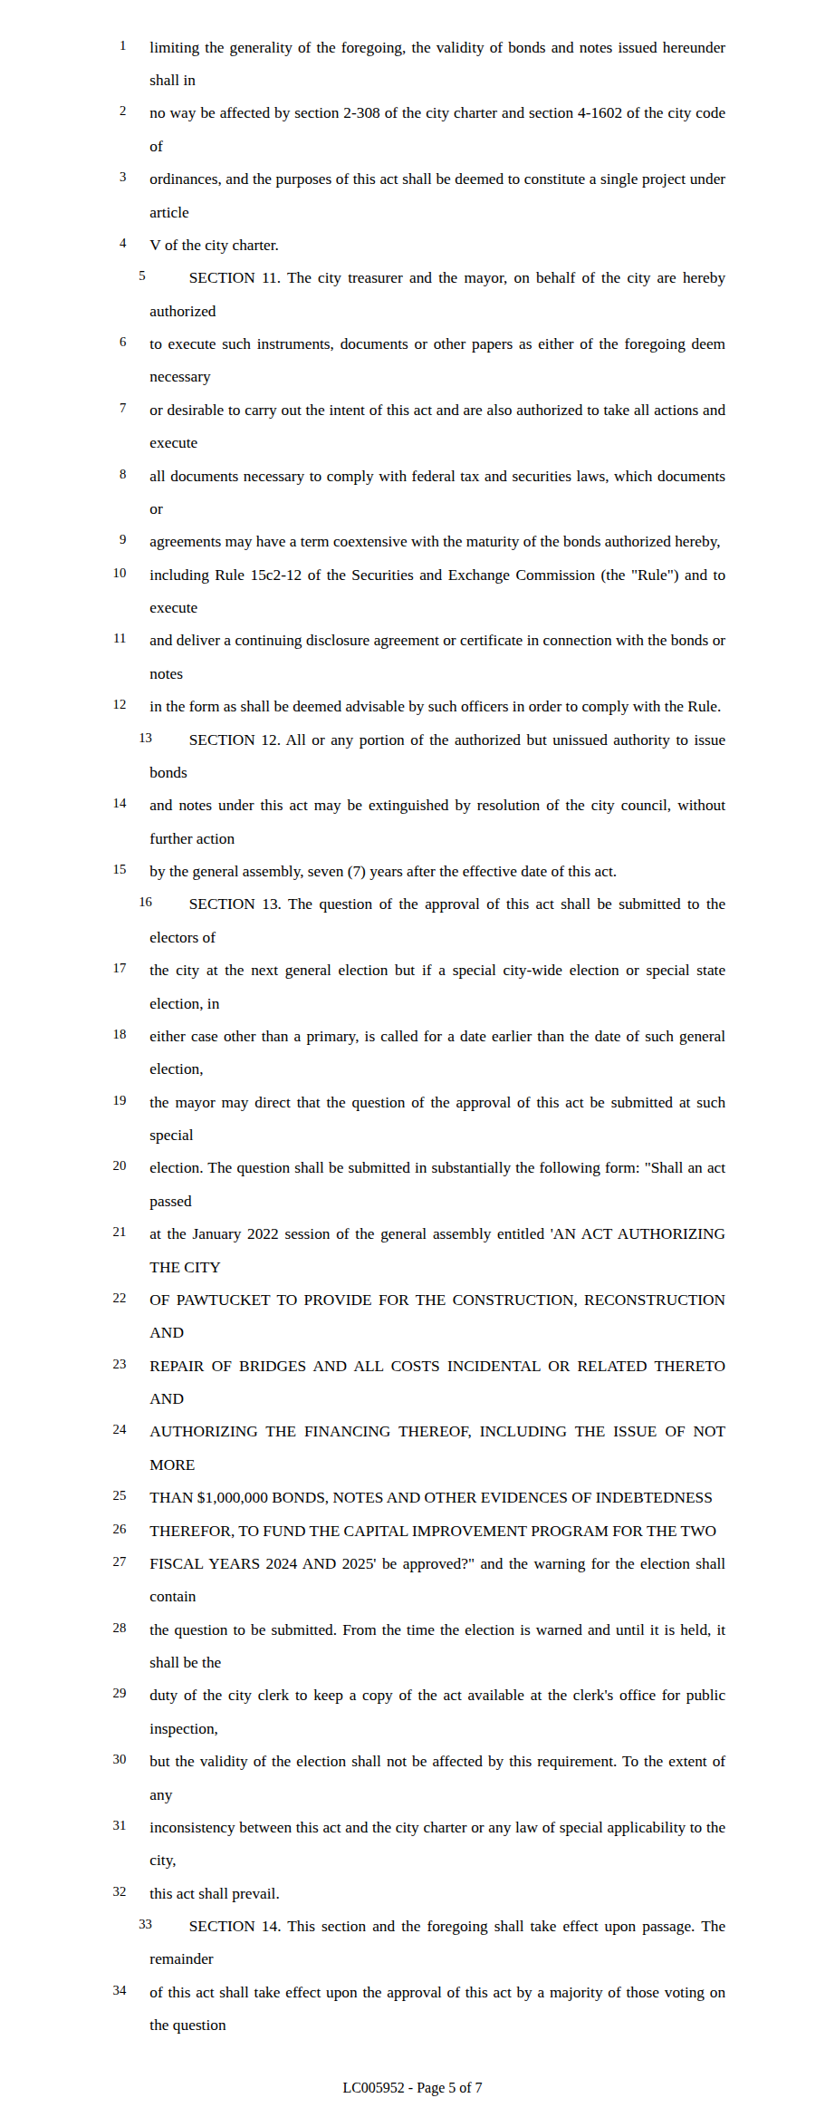limiting the generality of the foregoing, the validity of bonds and notes issued hereunder shall in
no way be affected by section 2-308 of the city charter and section 4-1602 of the city code of
ordinances, and the purposes of this act shall be deemed to constitute a single project under article
V of the city charter.
SECTION 11. The city treasurer and the mayor, on behalf of the city are hereby authorized
to execute such instruments, documents or other papers as either of the foregoing deem necessary
or desirable to carry out the intent of this act and are also authorized to take all actions and execute
all documents necessary to comply with federal tax and securities laws, which documents or
agreements may have a term coextensive with the maturity of the bonds authorized hereby,
including Rule 15c2-12 of the Securities and Exchange Commission (the "Rule") and to execute
and deliver a continuing disclosure agreement or certificate in connection with the bonds or notes
in the form as shall be deemed advisable by such officers in order to comply with the Rule.
SECTION 12. All or any portion of the authorized but unissued authority to issue bonds
and notes under this act may be extinguished by resolution of the city council, without further action
by the general assembly, seven (7) years after the effective date of this act.
SECTION 13. The question of the approval of this act shall be submitted to the electors of
the city at the next general election but if a special city-wide election or special state election, in
either case other than a primary, is called for a date earlier than the date of such general election,
the mayor may direct that the question of the approval of this act be submitted at such special
election. The question shall be submitted in substantially the following form: "Shall an act passed
at the January 2022 session of the general assembly entitled 'AN ACT AUTHORIZING THE CITY
OF PAWTUCKET TO PROVIDE FOR THE CONSTRUCTION, RECONSTRUCTION AND
REPAIR OF BRIDGES AND ALL COSTS INCIDENTAL OR RELATED THERETO AND
AUTHORIZING THE FINANCING THEREOF, INCLUDING THE ISSUE OF NOT MORE
THAN $1,000,000 BONDS, NOTES AND OTHER EVIDENCES OF INDEBTEDNESS
THEREFOR, TO FUND THE CAPITAL IMPROVEMENT PROGRAM FOR THE TWO
FISCAL YEARS 2024 AND 2025' be approved?" and the warning for the election shall contain
the question to be submitted. From the time the election is warned and until it is held, it shall be the
duty of the city clerk to keep a copy of the act available at the clerk's office for public inspection,
but the validity of the election shall not be affected by this requirement. To the extent of any
inconsistency between this act and the city charter or any law of special applicability to the city,
this act shall prevail.
SECTION 14. This section and the foregoing shall take effect upon passage. The remainder
of this act shall take effect upon the approval of this act by a majority of those voting on the question
LC005952 - Page 5 of 7